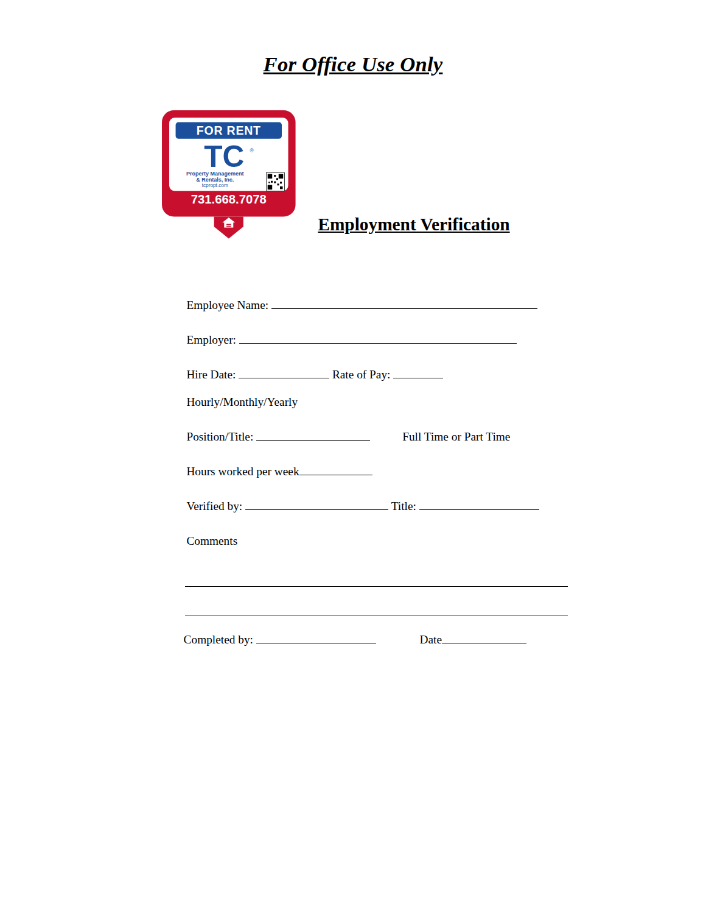For Office Use Only
FOR RENT TC ® Property Management & Rentals, Inc. tcpropt.com 731.668.7078
Employment Verification
Employee Name:
Employer:
Hire Date: Rate of Pay: Hourly/Monthly/Yearly
Position/Title: Full Time or Part Time
Hours worked per week
Verified by: Title:
Comments
Completed by: Date